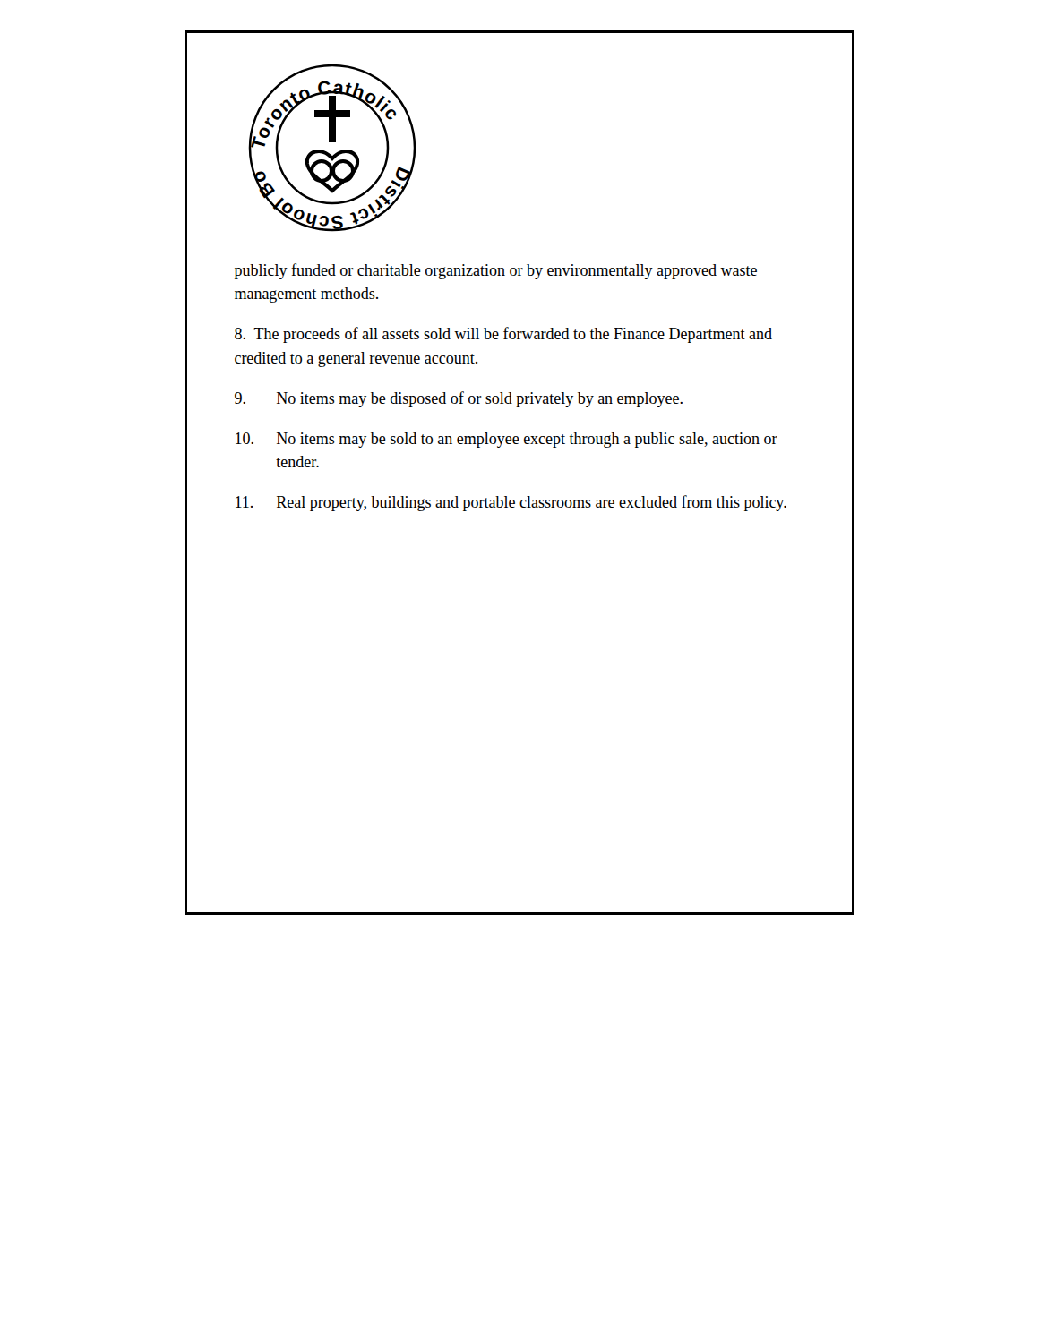Toronto Catholic District School Board
publicly funded or charitable organization or by environmentally approved waste management methods.
8. The proceeds of all assets sold will be forwarded to the Finance Department and credited to a general revenue account.
9.
No items may be disposed of or sold privately by an employee.
10.
No items may be sold to an employee except through a public sale, auction or tender.
11.
Real property, buildings and portable classrooms are excluded from this policy.